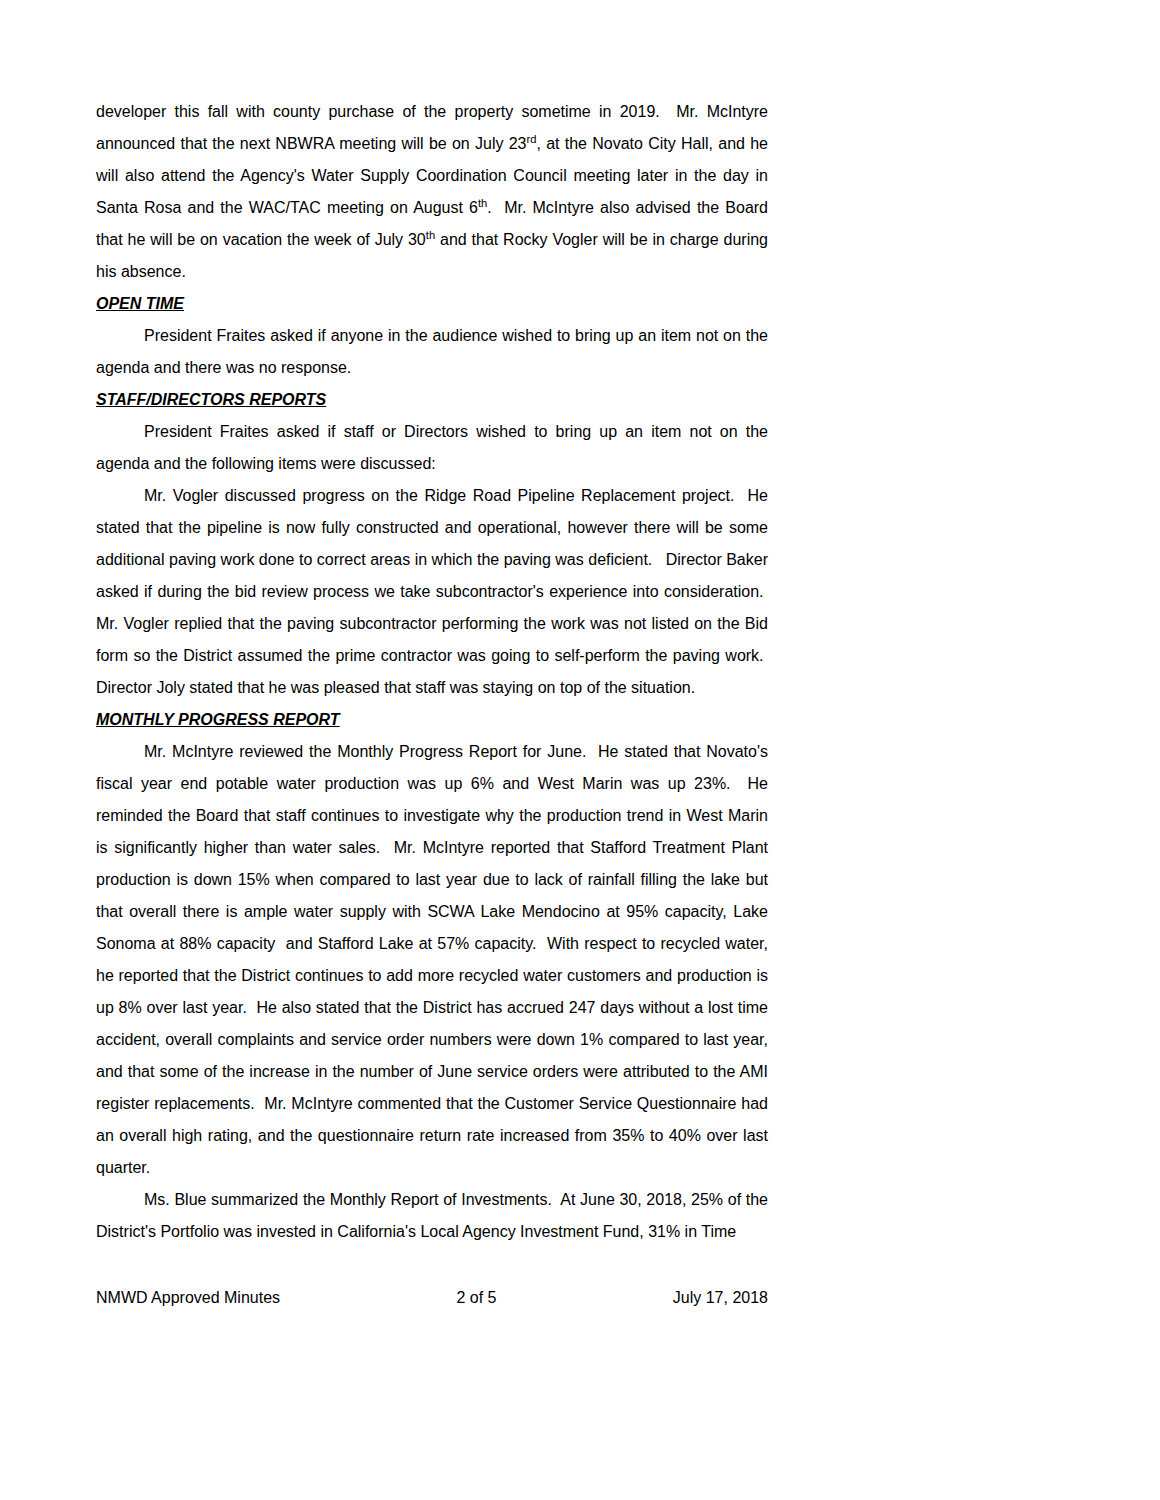developer this fall with county purchase of the property sometime in 2019. Mr. McIntyre announced that the next NBWRA meeting will be on July 23rd, at the Novato City Hall, and he will also attend the Agency's Water Supply Coordination Council meeting later in the day in Santa Rosa and the WAC/TAC meeting on August 6th. Mr. McIntyre also advised the Board that he will be on vacation the week of July 30th and that Rocky Vogler will be in charge during his absence.
OPEN TIME
President Fraites asked if anyone in the audience wished to bring up an item not on the agenda and there was no response.
STAFF/DIRECTORS REPORTS
President Fraites asked if staff or Directors wished to bring up an item not on the agenda and the following items were discussed:
Mr. Vogler discussed progress on the Ridge Road Pipeline Replacement project. He stated that the pipeline is now fully constructed and operational, however there will be some additional paving work done to correct areas in which the paving was deficient. Director Baker asked if during the bid review process we take subcontractor's experience into consideration. Mr. Vogler replied that the paving subcontractor performing the work was not listed on the Bid form so the District assumed the prime contractor was going to self-perform the paving work. Director Joly stated that he was pleased that staff was staying on top of the situation.
MONTHLY PROGRESS REPORT
Mr. McIntyre reviewed the Monthly Progress Report for June. He stated that Novato's fiscal year end potable water production was up 6% and West Marin was up 23%. He reminded the Board that staff continues to investigate why the production trend in West Marin is significantly higher than water sales. Mr. McIntyre reported that Stafford Treatment Plant production is down 15% when compared to last year due to lack of rainfall filling the lake but that overall there is ample water supply with SCWA Lake Mendocino at 95% capacity, Lake Sonoma at 88% capacity and Stafford Lake at 57% capacity. With respect to recycled water, he reported that the District continues to add more recycled water customers and production is up 8% over last year. He also stated that the District has accrued 247 days without a lost time accident, overall complaints and service order numbers were down 1% compared to last year, and that some of the increase in the number of June service orders were attributed to the AMI register replacements. Mr. McIntyre commented that the Customer Service Questionnaire had an overall high rating, and the questionnaire return rate increased from 35% to 40% over last quarter.
Ms. Blue summarized the Monthly Report of Investments. At June 30, 2018, 25% of the District's Portfolio was invested in California's Local Agency Investment Fund, 31% in Time
NMWD Approved Minutes 2 of 5 July 17, 2018